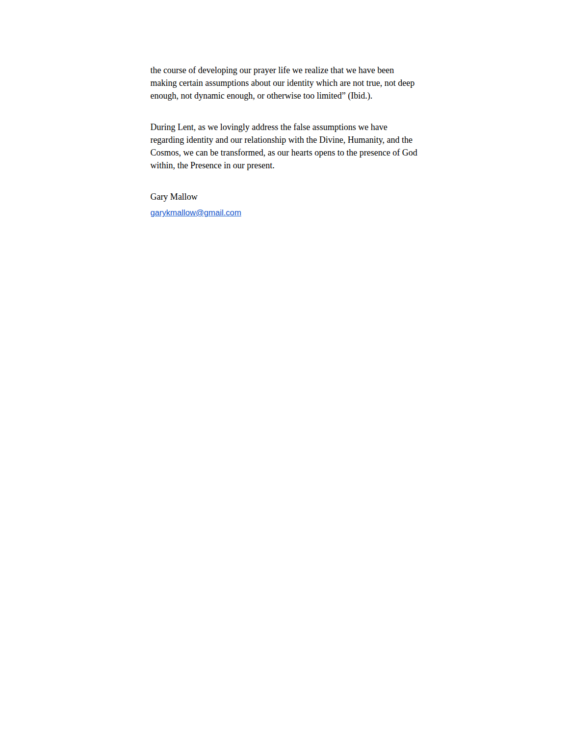the course of developing our prayer life we realize that we have been making certain assumptions about our identity which are not true, not deep enough, not dynamic enough, or otherwise too limited” (Ibid.).
During Lent, as we lovingly address the false assumptions we have regarding identity and our relationship with the Divine, Humanity, and the Cosmos, we can be transformed, as our hearts opens to the presence of God within, the Presence in our present.
Gary Mallow
garykmallow@gmail.com